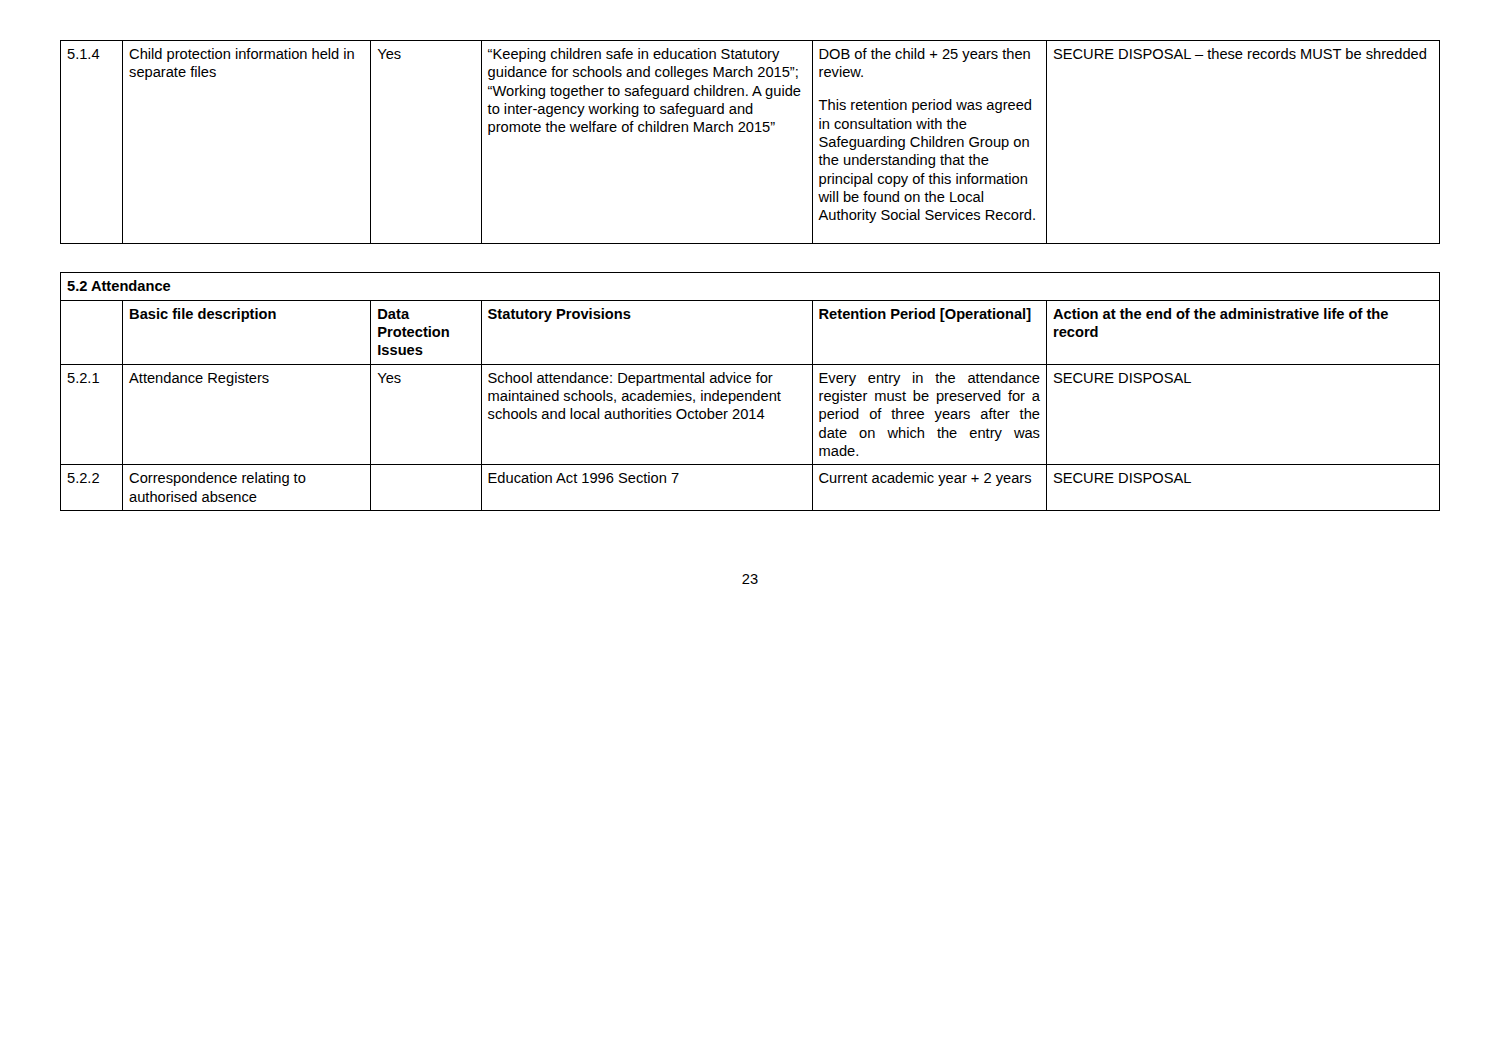| 5.1.4 | Child protection information held in separate files | Yes | “Keeping children safe in education Statutory guidance for schools and colleges March 2015”; “Working together to safeguard children. A guide to inter-agency working to safeguard and promote the welfare of children March 2015” | DOB of the child + 25 years then review. This retention period was agreed in consultation with the Safeguarding Children Group on the understanding that the principal copy of this information will be found on the Local Authority Social Services Record. | SECURE DISPOSAL – these records MUST be shredded |
| 5.2 Attendance |
| | Basic file description | Data Protection Issues | Statutory Provisions | Retention Period [Operational] | Action at the end of the administrative life of the record |
| 5.2.1 | Attendance Registers | Yes | School attendance: Departmental advice for maintained schools, academies, independent schools and local authorities October 2014 | Every entry in the attendance register must be preserved for a period of three years after the date on which the entry was made. | SECURE DISPOSAL |
| 5.2.2 | Correspondence relating to authorised absence | | Education Act 1996 Section 7 | Current academic year + 2 years | SECURE DISPOSAL |
23